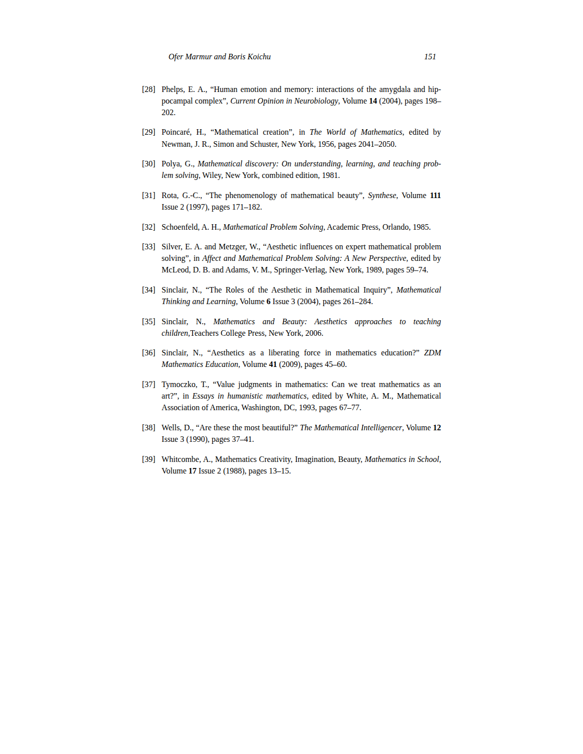Ofer Marmur and Boris Koichu 151
[28] Phelps, E. A., “Human emotion and memory: interactions of the amygdala and hippocampal complex”, Current Opinion in Neurobiology, Volume 14 (2004), pages 198–202.
[29] Poincaré, H., “Mathematical creation”, in The World of Mathematics, edited by Newman, J. R., Simon and Schuster, New York, 1956, pages 2041–2050.
[30] Polya, G., Mathematical discovery: On understanding, learning, and teaching problem solving, Wiley, New York, combined edition, 1981.
[31] Rota, G.-C., “The phenomenology of mathematical beauty”, Synthese, Volume 111 Issue 2 (1997), pages 171–182.
[32] Schoenfeld, A. H., Mathematical Problem Solving, Academic Press, Orlando, 1985.
[33] Silver, E. A. and Metzger, W., “Aesthetic influences on expert mathematical problem solving”, in Affect and Mathematical Problem Solving: A New Perspective, edited by McLeod, D. B. and Adams, V. M., Springer-Verlag, New York, 1989, pages 59–74.
[34] Sinclair, N., “The Roles of the Aesthetic in Mathematical Inquiry”, Mathematical Thinking and Learning, Volume 6 Issue 3 (2004), pages 261–284.
[35] Sinclair, N., Mathematics and Beauty: Aesthetics approaches to teaching children,Teachers College Press, New York, 2006.
[36] Sinclair, N., “Aesthetics as a liberating force in mathematics education?” ZDM Mathematics Education, Volume 41 (2009), pages 45–60.
[37] Tymoczko, T., “Value judgments in mathematics: Can we treat mathematics as an art?”, in Essays in humanistic mathematics, edited by White, A. M., Mathematical Association of America, Washington, DC, 1993, pages 67–77.
[38] Wells, D., “Are these the most beautiful?” The Mathematical Intelligencer, Volume 12 Issue 3 (1990), pages 37–41.
[39] Whitcombe, A., Mathematics Creativity, Imagination, Beauty, Mathematics in School, Volume 17 Issue 2 (1988), pages 13–15.